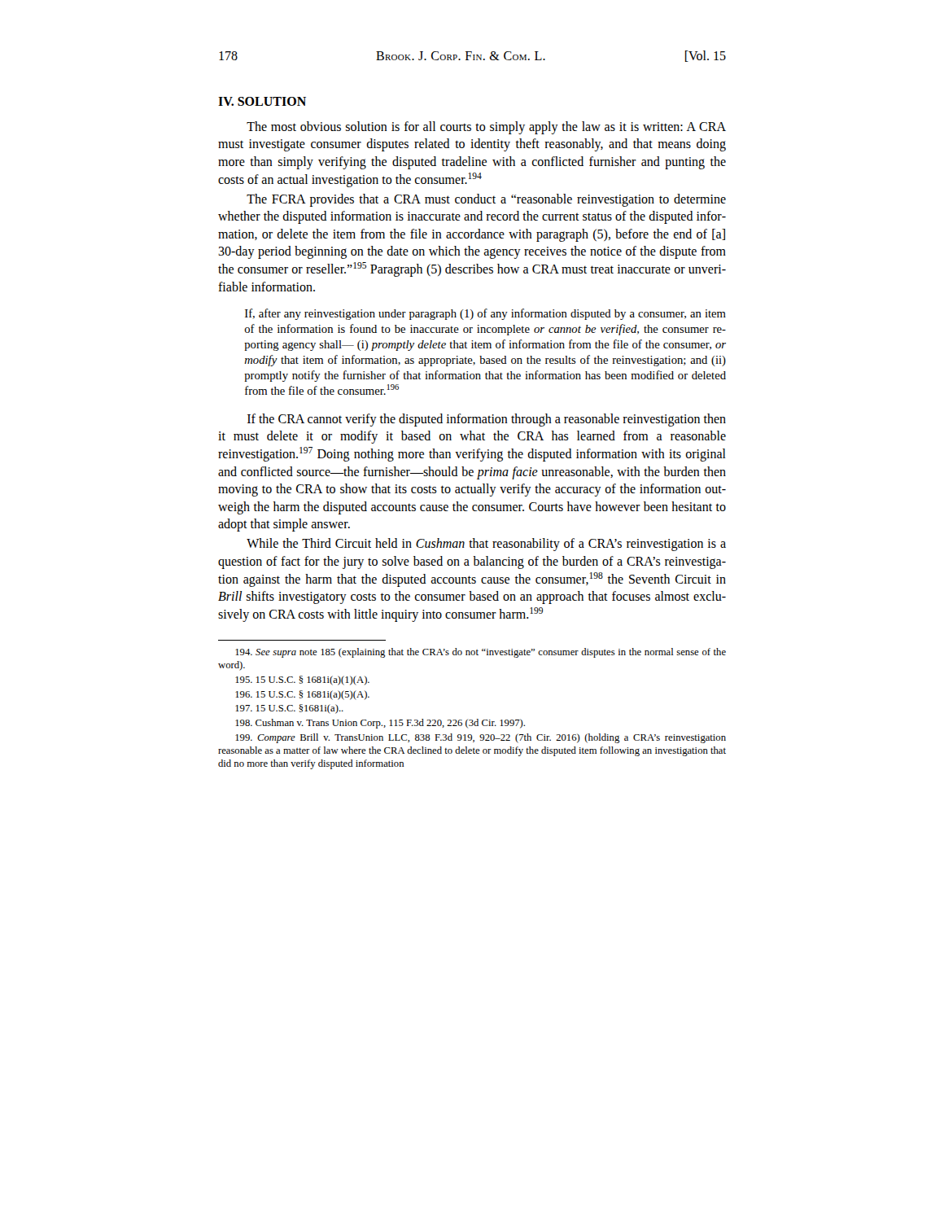178 Brook. J. Corp. Fin. & Com. L. [Vol. 15
IV. SOLUTION
The most obvious solution is for all courts to simply apply the law as it is written: A CRA must investigate consumer disputes related to identity theft reasonably, and that means doing more than simply verifying the disputed tradeline with a conflicted furnisher and punting the costs of an actual investigation to the consumer.194
The FCRA provides that a CRA must conduct a “reasonable reinvestigation to determine whether the disputed information is inaccurate and record the current status of the disputed information, or delete the item from the file in accordance with paragraph (5), before the end of [a] 30-day period beginning on the date on which the agency receives the notice of the dispute from the consumer or reseller.”195 Paragraph (5) describes how a CRA must treat inaccurate or unverifiable information.
If, after any reinvestigation under paragraph (1) of any information disputed by a consumer, an item of the information is found to be inaccurate or incomplete or cannot be verified, the consumer reporting agency shall— (i) promptly delete that item of information from the file of the consumer, or modify that item of information, as appropriate, based on the results of the reinvestigation; and (ii) promptly notify the furnisher of that information that the information has been modified or deleted from the file of the consumer.196
If the CRA cannot verify the disputed information through a reasonable reinvestigation then it must delete it or modify it based on what the CRA has learned from a reasonable reinvestigation.197 Doing nothing more than verifying the disputed information with its original and conflicted source—the furnisher—should be prima facie unreasonable, with the burden then moving to the CRA to show that its costs to actually verify the accuracy of the information outweigh the harm the disputed accounts cause the consumer. Courts have however been hesitant to adopt that simple answer.
While the Third Circuit held in Cushman that reasonability of a CRA’s reinvestigation is a question of fact for the jury to solve based on a balancing of the burden of a CRA’s reinvestigation against the harm that the disputed accounts cause the consumer,198 the Seventh Circuit in Brill shifts investigatory costs to the consumer based on an approach that focuses almost exclusively on CRA costs with little inquiry into consumer harm.199
See supra note 185 (explaining that the CRA’s do not “investigate” consumer disputes in the normal sense of the word).
15 U.S.C. § 1681i(a)(1)(A).
15 U.S.C. § 1681i(a)(5)(A).
15 U.S.C. §1681i(a)..
Cushman v. Trans Union Corp., 115 F.3d 220, 226 (3d Cir. 1997).
Compare Brill v. TransUnion LLC, 838 F.3d 919, 920–22 (7th Cir. 2016) (holding a CRA’s reinvestigation reasonable as a matter of law where the CRA declined to delete or modify the disputed item following an investigation that did no more than verify disputed information